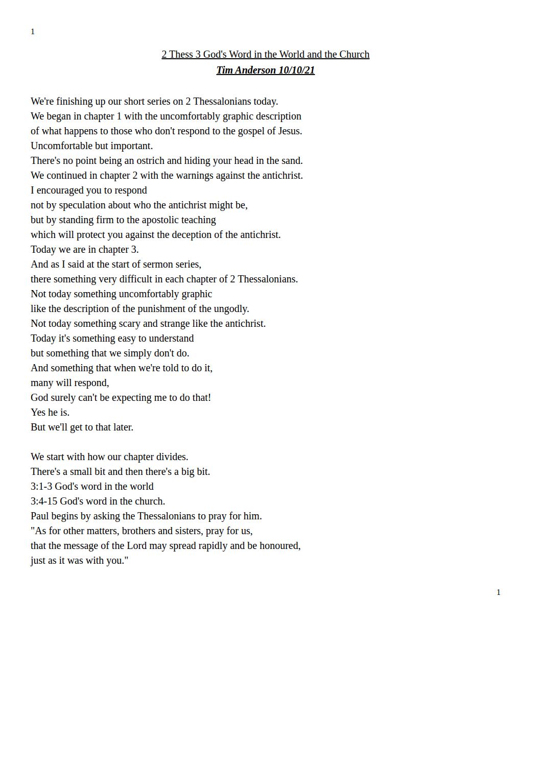1
2 Thess 3 God's Word in the World and the Church
Tim Anderson 10/10/21
We're finishing up our short series on 2 Thessalonians today.
We began in chapter 1 with the uncomfortably graphic description
of what happens to those who don't respond to the gospel of Jesus.
Uncomfortable but important.
There's no point being an ostrich and hiding your head in the sand.
We continued in chapter 2 with the warnings against the antichrist.
I encouraged you to respond
not by speculation about who the antichrist might be,
but by standing firm to the apostolic teaching
which will protect you against the deception of the antichrist.
Today we are in chapter 3.
And as I said at the start of sermon series,
there something very difficult in each chapter of 2 Thessalonians.
Not today something uncomfortably graphic
like the description of the punishment of the ungodly.
Not today something scary and strange like the antichrist.
Today it's something easy to understand
but something that we simply don't do.
And something that when we're told to do it,
many will respond,
God surely can't be expecting me to do that!
Yes he is.
But we'll get to that later.
We start with how our chapter divides.
There's a small bit and then there's a big bit.
3:1-3 God's word in the world
3:4-15 God's word in the church.
Paul begins by asking the Thessalonians to pray for him.
"As for other matters, brothers and sisters, pray for us,
that the message of the Lord may spread rapidly and be honoured,
just as it was with you."
1